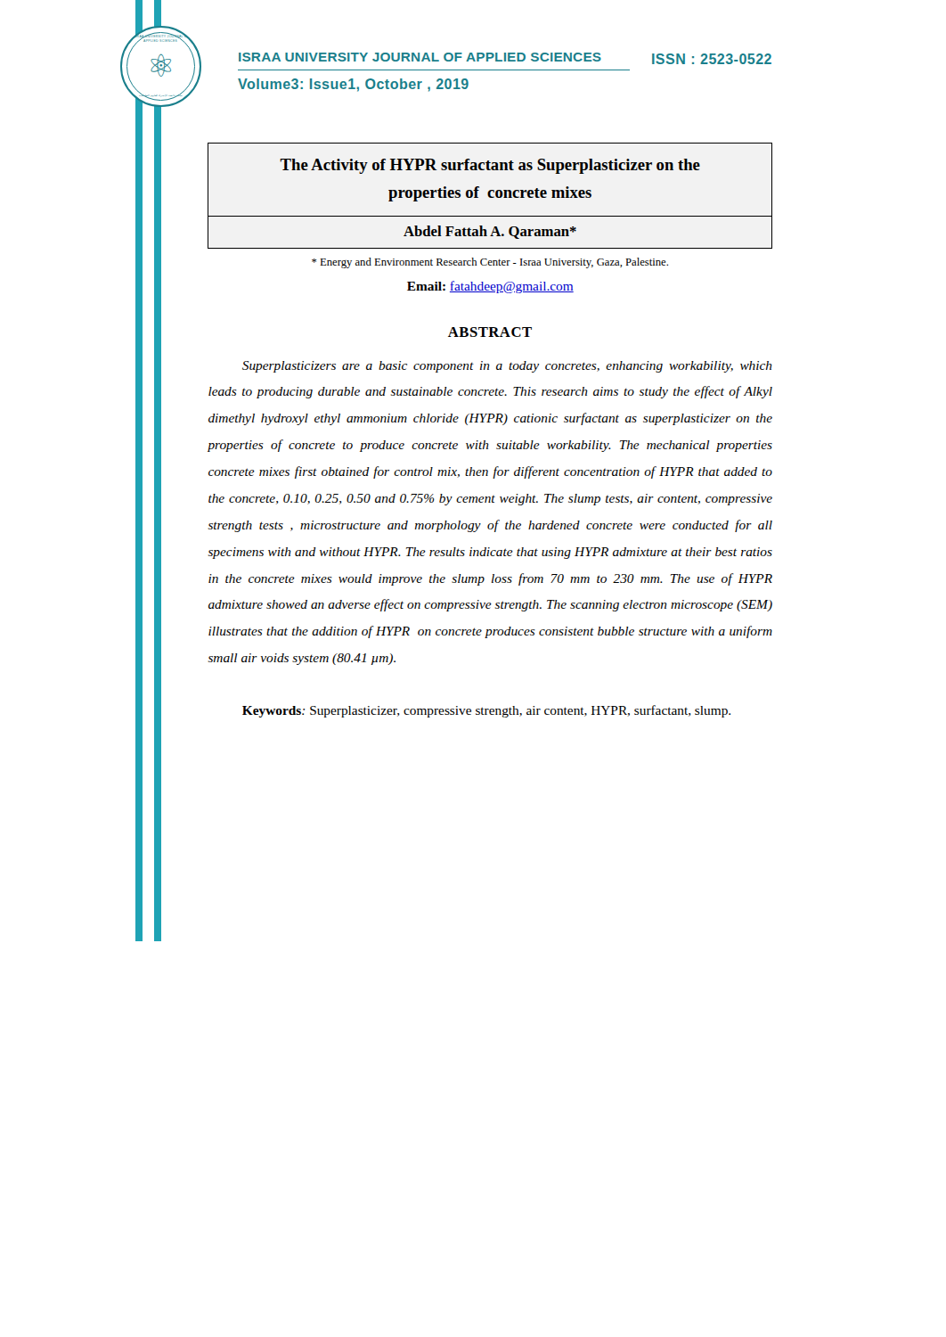ISRAA UNIVERSITY JOURNAL of APPLIED SCIENCES
⚛
مجلة جامعة الإسراء للعلوم التطبيقية
ISRAA UNIVERSITY JOURNAL OF APPLIED SCIENCES
ISSN : 2523-0522
Volume3: Issue1, October , 2019
The Activity of HYPR surfactant as Superplasticizer on the
properties of concrete mixes
Abdel Fattah A. Qaraman*
* Energy and Environment Research Center - Israa University, Gaza, Palestine.
Email: fatahdeep@gmail.com
ABSTRACT
Superplasticizers are a basic component in a today concretes, enhancing workability, which leads to producing durable and sustainable concrete. This research aims to study the effect of Alkyl dimethyl hydroxyl ethyl ammonium chloride (HYPR) cationic surfactant as superplasticizer on the properties of concrete to produce concrete with suitable workability. The mechanical properties concrete mixes first obtained for control mix, then for different concentration of HYPR that added to the concrete, 0.10, 0.25, 0.50 and 0.75% by cement weight. The slump tests, air content, compressive strength tests , microstructure and morphology of the hardened concrete were conducted for all specimens with and without HYPR. The results indicate that using HYPR admixture at their best ratios in the concrete mixes would improve the slump loss from 70 mm to 230 mm. The use of HYPR admixture showed an adverse effect on compressive strength. The scanning electron microscope (SEM) illustrates that the addition of HYPR on concrete produces consistent bubble structure with a uniform small air voids system (80.41 µm).
Keywords: Superplasticizer, compressive strength, air content, HYPR, surfactant, slump.